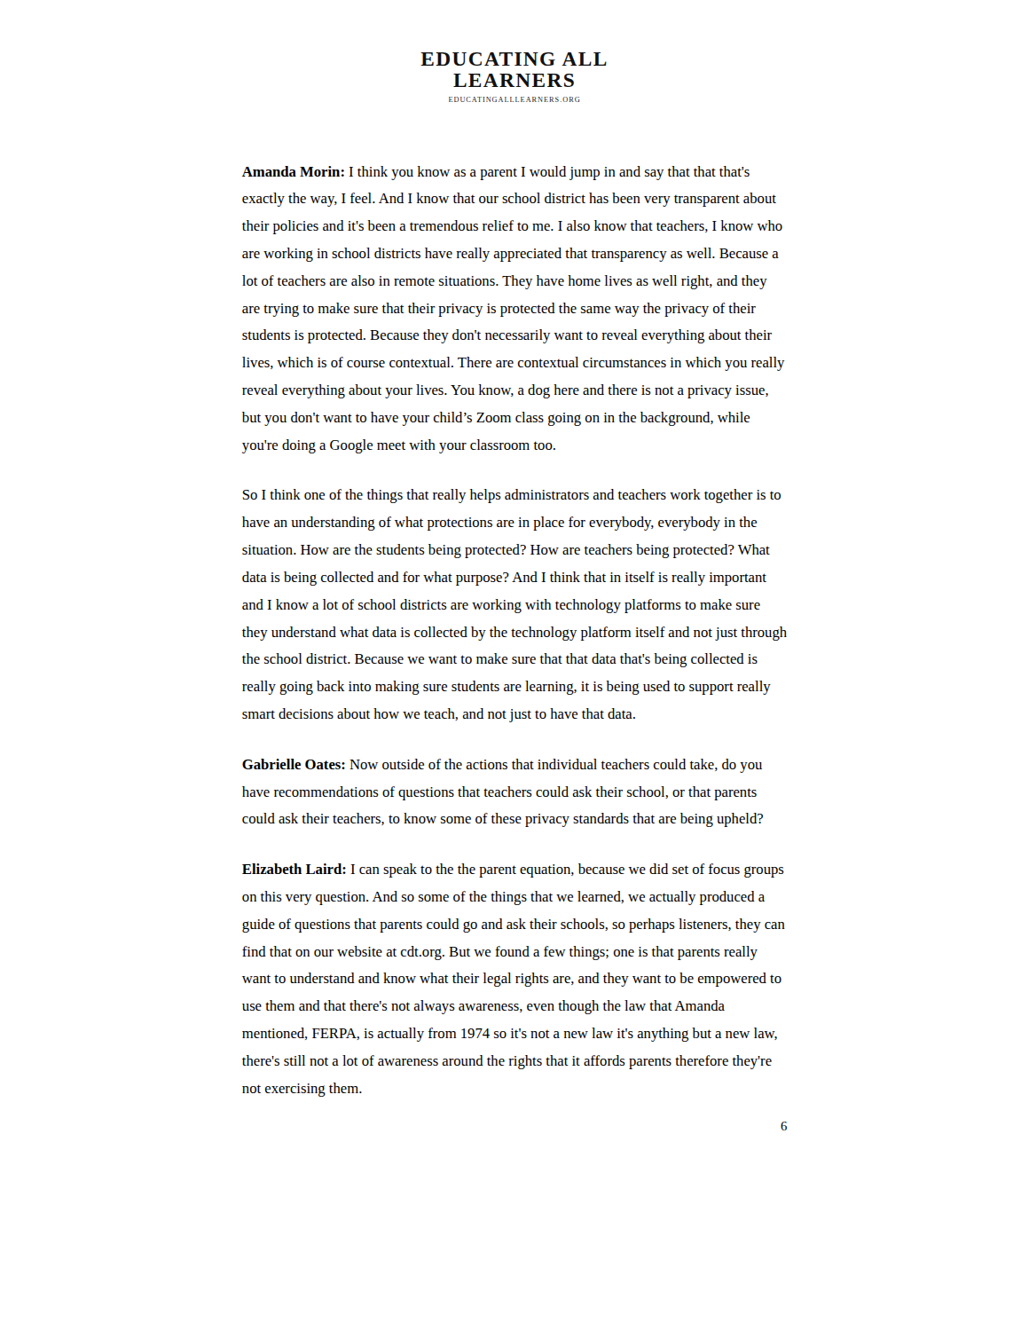Educating All
Learners
educatingalllearners.org
Amanda Morin: I think you know as a parent I would jump in and say that that that's exactly the way, I feel. And I know that our school district has been very transparent about their policies and it's been a tremendous relief to me. I also know that teachers, I know who are working in school districts have really appreciated that transparency as well. Because a lot of teachers are also in remote situations. They have home lives as well right, and they are trying to make sure that their privacy is protected the same way the privacy of their students is protected. Because they don't necessarily want to reveal everything about their lives, which is of course contextual. There are contextual circumstances in which you really reveal everything about your lives. You know, a dog here and there is not a privacy issue, but you don't want to have your child’s Zoom class going on in the background, while you're doing a Google meet with your classroom too.
So I think one of the things that really helps administrators and teachers work together is to have an understanding of what protections are in place for everybody, everybody in the situation. How are the students being protected? How are teachers being protected? What data is being collected and for what purpose? And I think that in itself is really important and I know a lot of school districts are working with technology platforms to make sure they understand what data is collected by the technology platform itself and not just through the school district. Because we want to make sure that that data that's being collected is really going back into making sure students are learning, it is being used to support really smart decisions about how we teach, and not just to have that data.
Gabrielle Oates: Now outside of the actions that individual teachers could take, do you have recommendations of questions that teachers could ask their school, or that parents could ask their teachers, to know some of these privacy standards that are being upheld?
Elizabeth Laird: I can speak to the the parent equation, because we did set of focus groups on this very question. And so some of the things that we learned, we actually produced a guide of questions that parents could go and ask their schools, so perhaps listeners, they can find that on our website at cdt.org. But we found a few things; one is that parents really want to understand and know what their legal rights are, and they want to be empowered to use them and that there's not always awareness, even though the law that Amanda mentioned, FERPA, is actually from 1974 so it's not a new law it's anything but a new law, there's still not a lot of awareness around the rights that it affords parents therefore they're not exercising them.
6